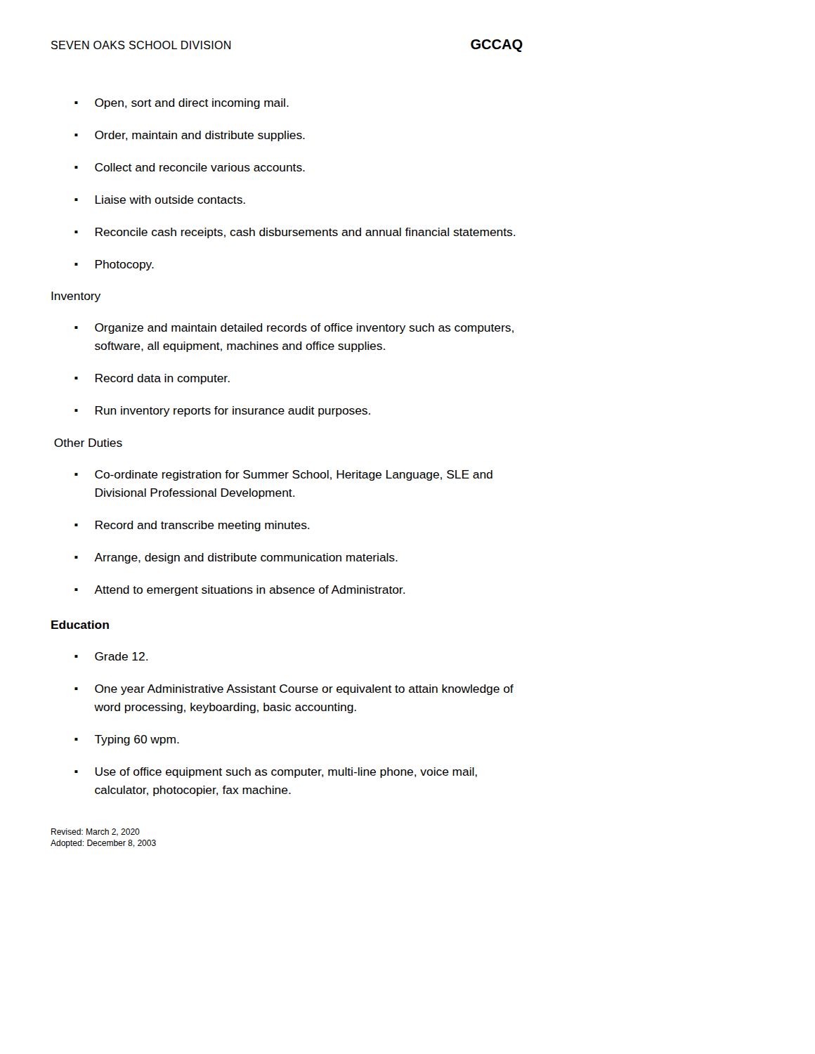SEVEN OAKS SCHOOL DIVISION GCCAQ
Open, sort and direct incoming mail.
Order, maintain and distribute supplies.
Collect and reconcile various accounts.
Liaise with outside contacts.
Reconcile cash receipts, cash disbursements and annual financial statements.
Photocopy.
Inventory
Organize and maintain detailed records of office inventory such as computers, software, all equipment, machines and office supplies.
Record data in computer.
Run inventory reports for insurance audit purposes.
Other Duties
Co-ordinate registration for Summer School, Heritage Language, SLE and Divisional Professional Development.
Record and transcribe meeting minutes.
Arrange, design and distribute communication materials.
Attend to emergent situations in absence of Administrator.
Education
Grade 12.
One year Administrative Assistant Course or equivalent to attain knowledge of word processing, keyboarding, basic accounting.
Typing 60 wpm.
Use of office equipment such as computer, multi-line phone, voice mail, calculator, photocopier, fax machine.
Revised: March 2, 2020
Adopted: December 8, 2003